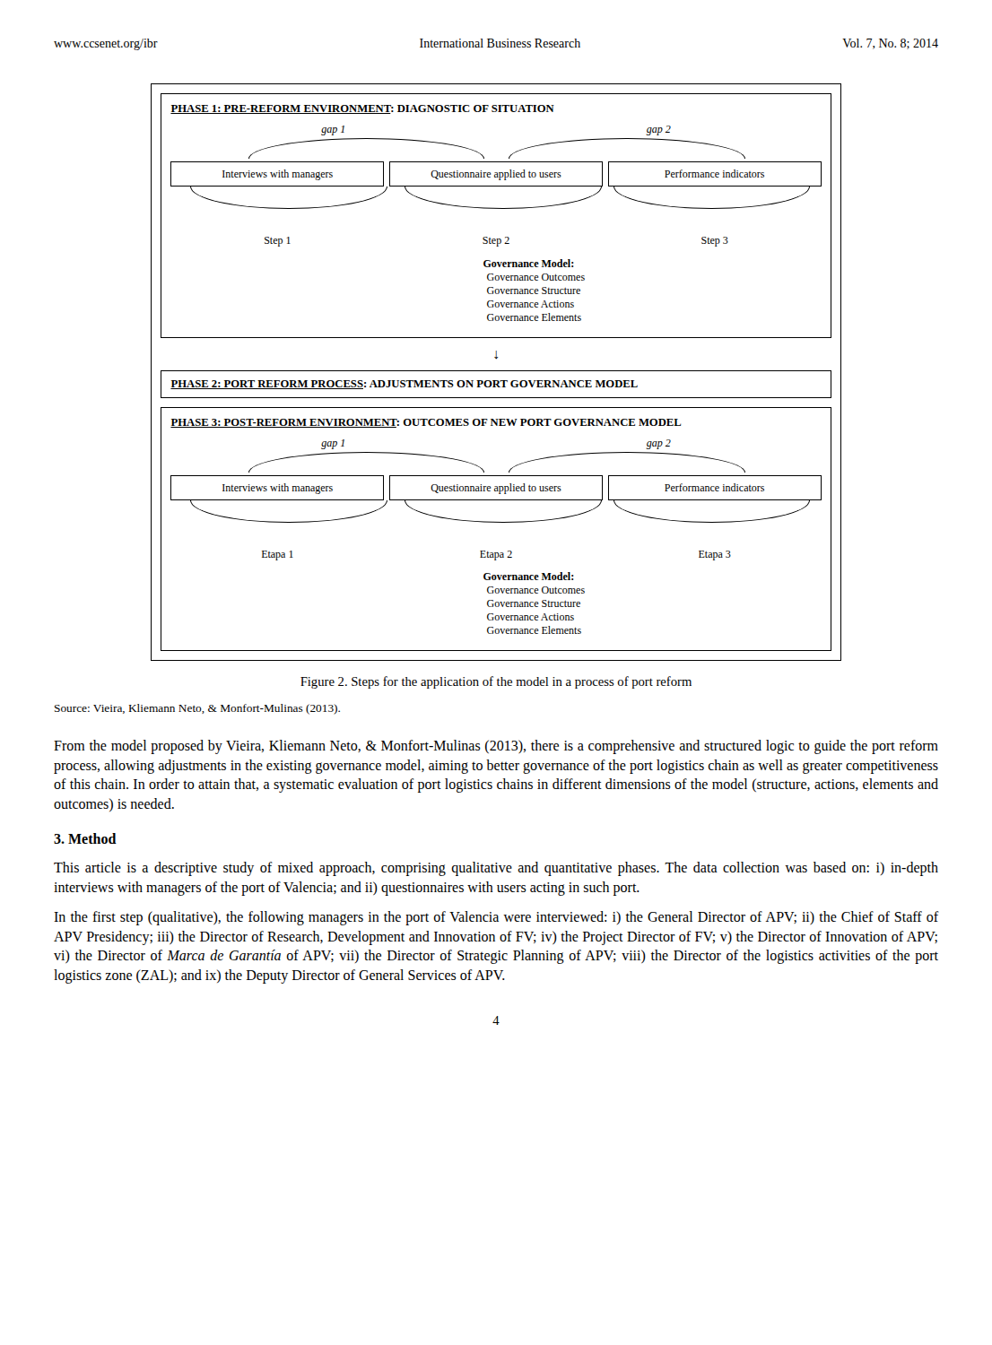www.ccsenet.org/ibr
International Business Research
Vol. 7, No. 8; 2014
PHASE 1: PRE-REFORM ENVIRONMENT: DIAGNOSTIC OF SITUATION
gap 1 gap 2
Interviews with managers
Questionnaire applied to users
Performance indicators
Step 1
Step 2
Step 3
Governance Model:
Governance Outcomes
Governance Structure
Governance Actions
Governance Elements
↓
PHASE 2: PORT REFORM PROCESS: ADJUSTMENTS ON PORT GOVERNANCE MODEL
PHASE 3: POST-REFORM ENVIRONMENT: OUTCOMES OF NEW PORT GOVERNANCE MODEL
gap 1 gap 2
Interviews with managers
Questionnaire applied to users
Performance indicators
Etapa 1
Etapa 2
Etapa 3
Governance Model:
Governance Outcomes
Governance Structure
Governance Actions
Governance Elements
Figure 2. Steps for the application of the model in a process of port reform
Source: Vieira, Kliemann Neto, & Monfort-Mulinas (2013).
From the model proposed by Vieira, Kliemann Neto, & Monfort-Mulinas (2013), there is a comprehensive and structured logic to guide the port reform process, allowing adjustments in the existing governance model, aiming to better governance of the port logistics chain as well as greater competitiveness of this chain. In order to attain that, a systematic evaluation of port logistics chains in different dimensions of the model (structure, actions, elements and outcomes) is needed.
3. Method
This article is a descriptive study of mixed approach, comprising qualitative and quantitative phases. The data collection was based on: i) in-depth interviews with managers of the port of Valencia; and ii) questionnaires with users acting in such port.
In the first step (qualitative), the following managers in the port of Valencia were interviewed: i) the General Director of APV; ii) the Chief of Staff of APV Presidency; iii) the Director of Research, Development and Innovation of FV; iv) the Project Director of FV; v) the Director of Innovation of APV; vi) the Director of Marca de Garantía of APV; vii) the Director of Strategic Planning of APV; viii) the Director of the logistics activities of the port logistics zone (ZAL); and ix) the Deputy Director of General Services of APV.
4